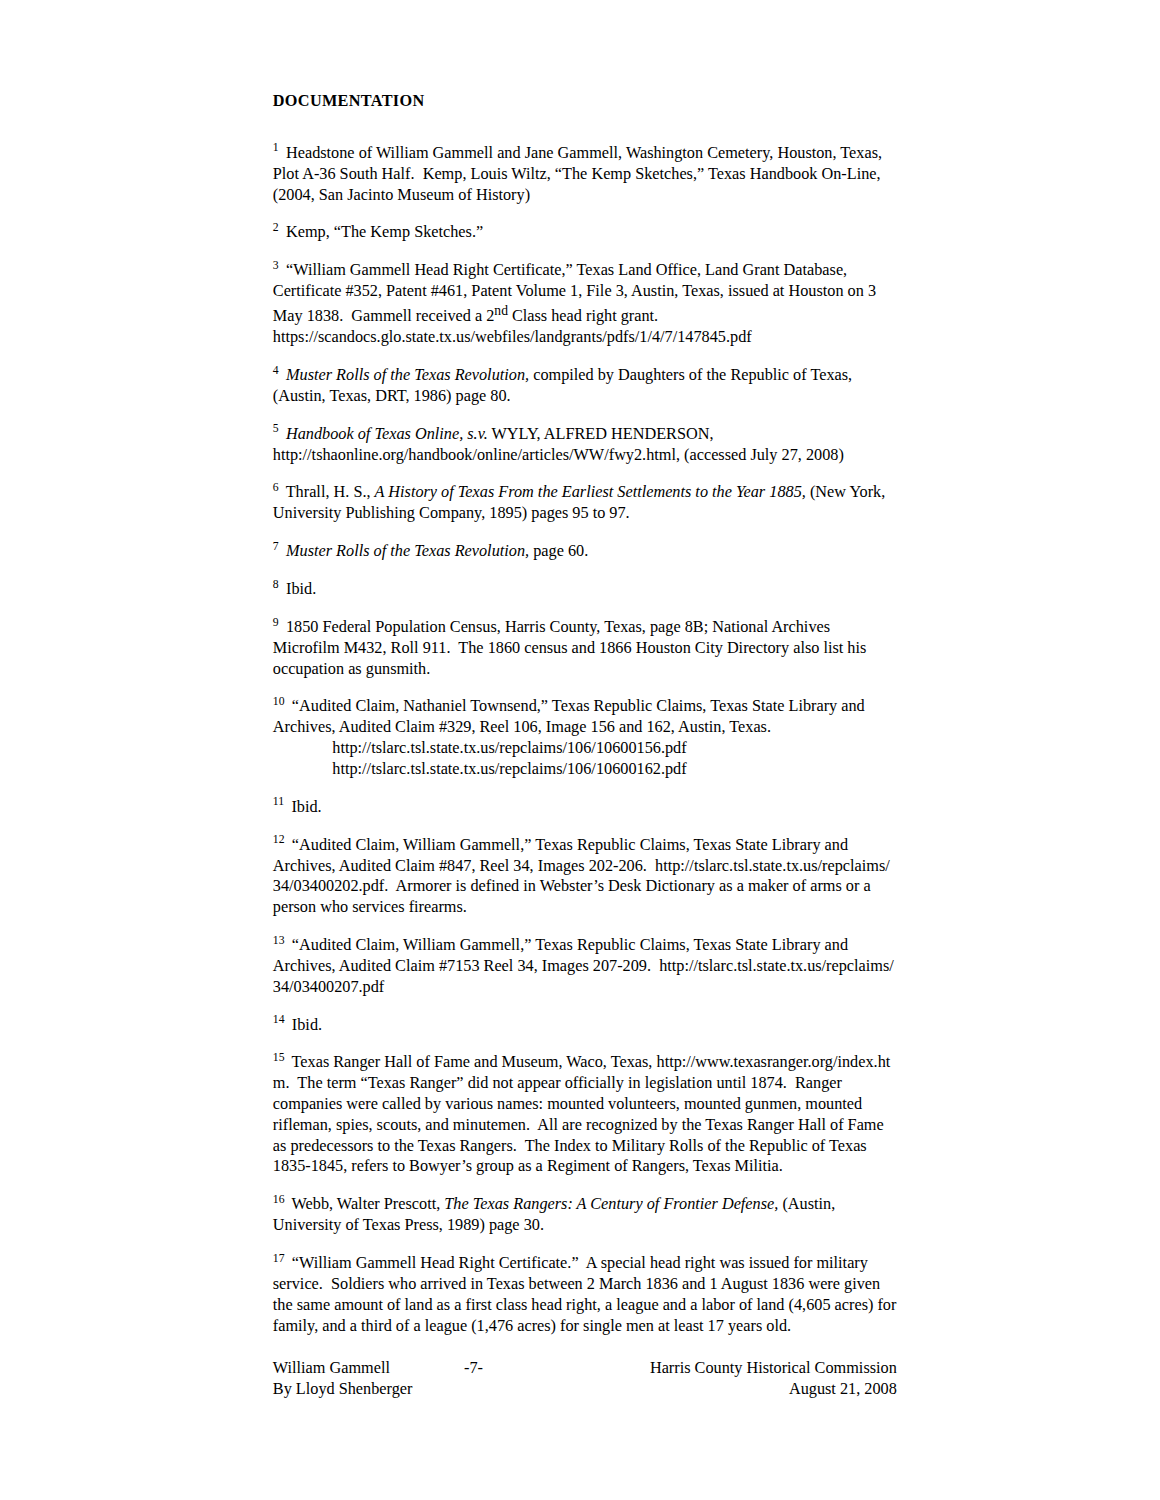DOCUMENTATION
1 Headstone of William Gammell and Jane Gammell, Washington Cemetery, Houston, Texas, Plot A-36 South Half. Kemp, Louis Wiltz, “The Kemp Sketches,” Texas Handbook On-Line, (2004, San Jacinto Museum of History)
2 Kemp, “The Kemp Sketches.”
3 “William Gammell Head Right Certificate,” Texas Land Office, Land Grant Database, Certificate #352, Patent #461, Patent Volume 1, File 3, Austin, Texas, issued at Houston on 3 May 1838. Gammell received a 2nd Class head right grant.
https://scandocs.glo.state.tx.us/webfiles/landgrants/pdfs/1/4/7/147845.pdf
4 Muster Rolls of the Texas Revolution, compiled by Daughters of the Republic of Texas, (Austin, Texas, DRT, 1986) page 80.
5 Handbook of Texas Online, s.v. WYLY, ALFRED HENDERSON,
http://tshaonline.org/handbook/online/articles/WW/fwy2.html, (accessed July 27, 2008)
6 Thrall, H. S., A History of Texas From the Earliest Settlements to the Year 1885, (New York, University Publishing Company, 1895) pages 95 to 97.
7 Muster Rolls of the Texas Revolution, page 60.
8 Ibid.
9 1850 Federal Population Census, Harris County, Texas, page 8B; National Archives Microfilm M432, Roll 911. The 1860 census and 1866 Houston City Directory also list his occupation as gunsmith.
10 “Audited Claim, Nathaniel Townsend,” Texas Republic Claims, Texas State Library and Archives, Audited Claim #329, Reel 106, Image 156 and 162, Austin, Texas. http://tslarc.tsl.state.tx.us/repclaims/106/10600156.pdf http://tslarc.tsl.state.tx.us/repclaims/106/10600162.pdf
11 Ibid.
12 “Audited Claim, William Gammell,” Texas Republic Claims, Texas State Library and Archives, Audited Claim #847, Reel 34, Images 202-206. http://tslarc.tsl.state.tx.us/repclaims/34/03400202.pdf. Armorer is defined in Webster’s Desk Dictionary as a maker of arms or a person who services firearms.
13 “Audited Claim, William Gammell,” Texas Republic Claims, Texas State Library and Archives, Audited Claim #7153 Reel 34, Images 207-209. http://tslarc.tsl.state.tx.us/repclaims/34/03400207.pdf
14 Ibid.
15 Texas Ranger Hall of Fame and Museum, Waco, Texas, http://www.texasranger.org/index.htm. The term “Texas Ranger” did not appear officially in legislation until 1874. Ranger companies were called by various names: mounted volunteers, mounted gunmen, mounted rifleman, spies, scouts, and minutemen. All are recognized by the Texas Ranger Hall of Fame as predecessors to the Texas Rangers. The Index to Military Rolls of the Republic of Texas 1835-1845, refers to Bowyer’s group as a Regiment of Rangers, Texas Militia.
16 Webb, Walter Prescott, The Texas Rangers: A Century of Frontier Defense, (Austin, University of Texas Press, 1989) page 30.
17 “William Gammell Head Right Certificate.” A special head right was issued for military service. Soldiers who arrived in Texas between 2 March 1836 and 1 August 1836 were given the same amount of land as a first class head right, a league and a labor of land (4,605 acres) for family, and a third of a league (1,476 acres) for single men at least 17 years old.
William Gammell
By Lloyd Shenberger
-7-
Harris County Historical Commission
August 21, 2008